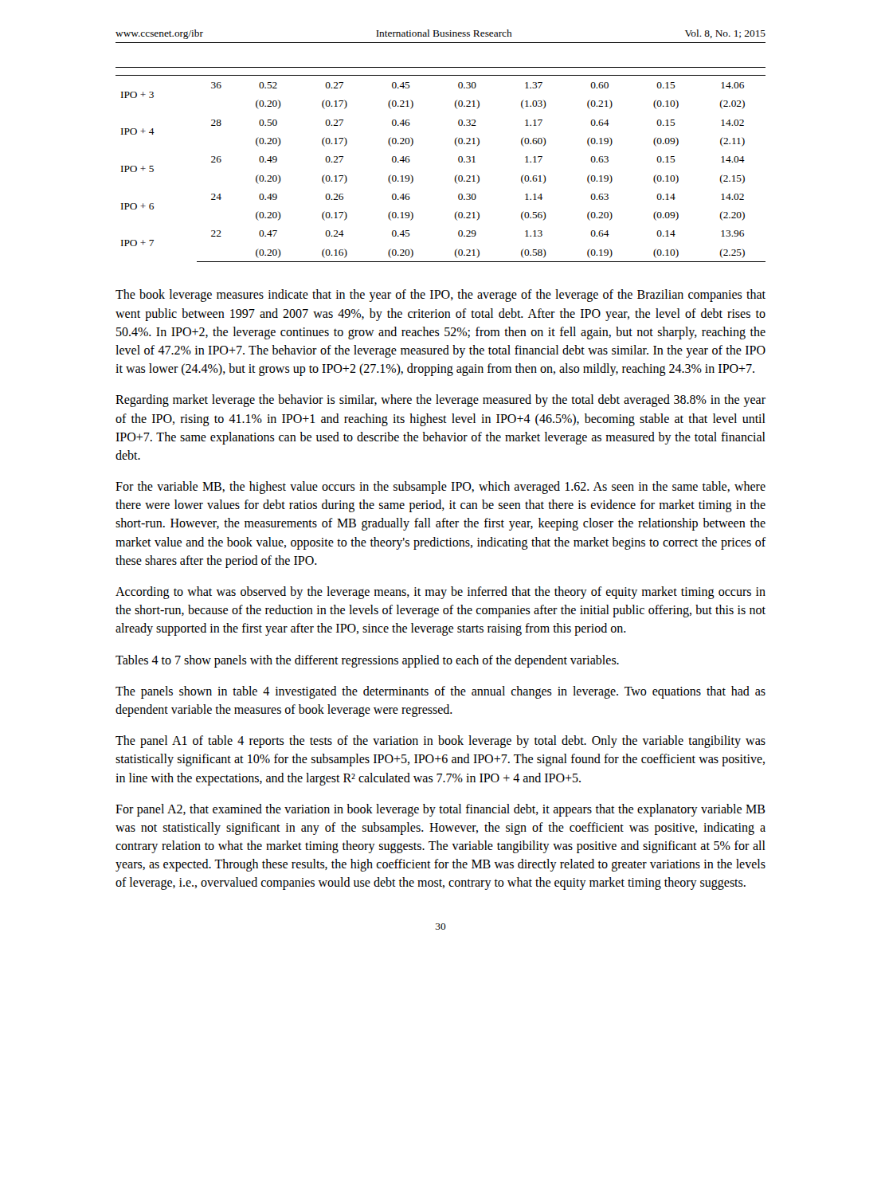www.ccsenet.org/ibr
International Business Research
Vol. 8, No. 1; 2015
| IPO + 3 | 36 | 0.52 | 0.27 | 0.45 | 0.30 | 1.37 | 0.60 | 0.15 | 14.06 |
| | (0.20) | (0.17) | (0.21) | (0.21) | (1.03) | (0.21) | (0.10) | (2.02) |
| IPO + 4 | 28 | 0.50 | 0.27 | 0.46 | 0.32 | 1.17 | 0.64 | 0.15 | 14.02 |
| | (0.20) | (0.17) | (0.20) | (0.21) | (0.60) | (0.19) | (0.09) | (2.11) |
| IPO + 5 | 26 | 0.49 | 0.27 | 0.46 | 0.31 | 1.17 | 0.63 | 0.15 | 14.04 |
| | (0.20) | (0.17) | (0.19) | (0.21) | (0.61) | (0.19) | (0.10) | (2.15) |
| IPO + 6 | 24 | 0.49 | 0.26 | 0.46 | 0.30 | 1.14 | 0.63 | 0.14 | 14.02 |
| | (0.20) | (0.17) | (0.19) | (0.21) | (0.56) | (0.20) | (0.09) | (2.20) |
| IPO + 7 | 22 | 0.47 | 0.24 | 0.45 | 0.29 | 1.13 | 0.64 | 0.14 | 13.96 |
| | (0.20) | (0.16) | (0.20) | (0.21) | (0.58) | (0.19) | (0.10) | (2.25) |
The book leverage measures indicate that in the year of the IPO, the average of the leverage of the Brazilian companies that went public between 1997 and 2007 was 49%, by the criterion of total debt. After the IPO year, the level of debt rises to 50.4%. In IPO+2, the leverage continues to grow and reaches 52%; from then on it fell again, but not sharply, reaching the level of 47.2% in IPO+7. The behavior of the leverage measured by the total financial debt was similar. In the year of the IPO it was lower (24.4%), but it grows up to IPO+2 (27.1%), dropping again from then on, also mildly, reaching 24.3% in IPO+7.
Regarding market leverage the behavior is similar, where the leverage measured by the total debt averaged 38.8% in the year of the IPO, rising to 41.1% in IPO+1 and reaching its highest level in IPO+4 (46.5%), becoming stable at that level until IPO+7. The same explanations can be used to describe the behavior of the market leverage as measured by the total financial debt.
For the variable MB, the highest value occurs in the subsample IPO, which averaged 1.62. As seen in the same table, where there were lower values for debt ratios during the same period, it can be seen that there is evidence for market timing in the short-run. However, the measurements of MB gradually fall after the first year, keeping closer the relationship between the market value and the book value, opposite to the theory's predictions, indicating that the market begins to correct the prices of these shares after the period of the IPO.
According to what was observed by the leverage means, it may be inferred that the theory of equity market timing occurs in the short-run, because of the reduction in the levels of leverage of the companies after the initial public offering, but this is not already supported in the first year after the IPO, since the leverage starts raising from this period on.
Tables 4 to 7 show panels with the different regressions applied to each of the dependent variables.
The panels shown in table 4 investigated the determinants of the annual changes in leverage. Two equations that had as dependent variable the measures of book leverage were regressed.
The panel A1 of table 4 reports the tests of the variation in book leverage by total debt. Only the variable tangibility was statistically significant at 10% for the subsamples IPO+5, IPO+6 and IPO+7. The signal found for the coefficient was positive, in line with the expectations, and the largest R² calculated was 7.7% in IPO + 4 and IPO+5.
For panel A2, that examined the variation in book leverage by total financial debt, it appears that the explanatory variable MB was not statistically significant in any of the subsamples. However, the sign of the coefficient was positive, indicating a contrary relation to what the market timing theory suggests. The variable tangibility was positive and significant at 5% for all years, as expected. Through these results, the high coefficient for the MB was directly related to greater variations in the levels of leverage, i.e., overvalued companies would use debt the most, contrary to what the equity market timing theory suggests.
30